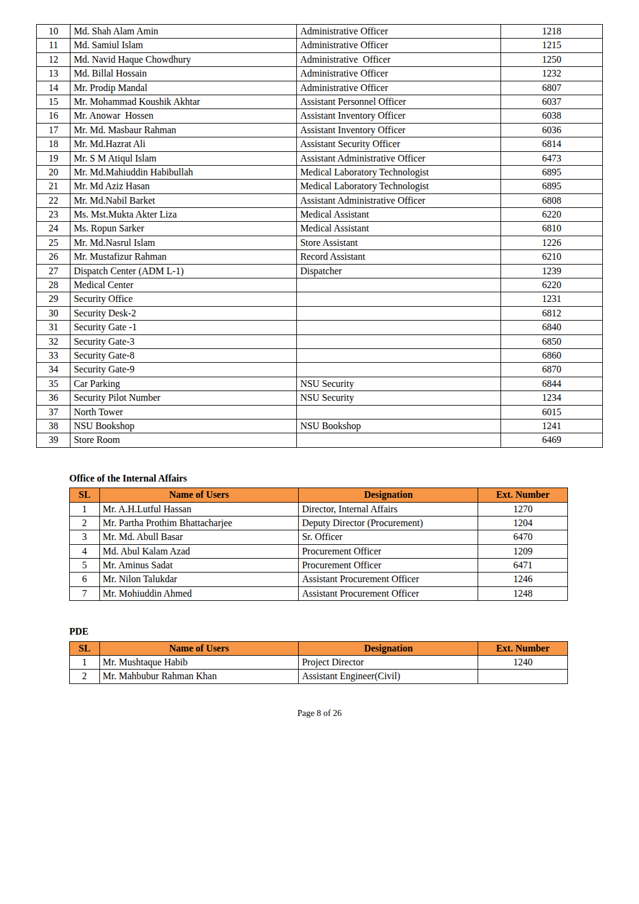| 10 | Md. Shah Alam Amin | Administrative Officer | 1218 |
| 11 | Md. Samiul Islam | Administrative Officer | 1215 |
| 12 | Md. Navid Haque Chowdhury | Administrative Officer | 1250 |
| 13 | Md. Billal Hossain | Administrative Officer | 1232 |
| 14 | Mr. Prodip Mandal | Administrative Officer | 6807 |
| 15 | Mr. Mohammad Koushik Akhtar | Assistant Personnel Officer | 6037 |
| 16 | Mr. Anowar Hossen | Assistant Inventory Officer | 6038 |
| 17 | Mr. Md. Masbaur Rahman | Assistant Inventory Officer | 6036 |
| 18 | Mr. Md.Hazrat Ali | Assistant Security Officer | 6814 |
| 19 | Mr. S M Atiqul Islam | Assistant Administrative Officer | 6473 |
| 20 | Mr. Md.Mahiuddin Habibullah | Medical Laboratory Technologist | 6895 |
| 21 | Mr. Md Aziz Hasan | Medical Laboratory Technologist | 6895 |
| 22 | Mr. Md.Nabil Barket | Assistant Administrative Officer | 6808 |
| 23 | Ms. Mst.Mukta Akter Liza | Medical Assistant | 6220 |
| 24 | Ms. Ropun Sarker | Medical Assistant | 6810 |
| 25 | Mr. Md.Nasrul Islam | Store Assistant | 1226 |
| 26 | Mr. Mustafizur Rahman | Record Assistant | 6210 |
| 27 | Dispatch Center (ADM L-1) | Dispatcher | 1239 |
| 28 | Medical Center | | 6220 |
| 29 | Security Office | | 1231 |
| 30 | Security Desk-2 | | 6812 |
| 31 | Security Gate -1 | | 6840 |
| 32 | Security Gate-3 | | 6850 |
| 33 | Security Gate-8 | | 6860 |
| 34 | Security Gate-9 | | 6870 |
| 35 | Car Parking | NSU Security | 6844 |
| 36 | Security Pilot Number | NSU Security | 1234 |
| 37 | North Tower | | 6015 |
| 38 | NSU Bookshop | NSU Bookshop | 1241 |
| 39 | Store Room | | 6469 |
Office of the Internal Affairs
| SL | Name of Users | Designation | Ext. Number |
| --- | --- | --- | --- |
| 1 | Mr. A.H.Lutful Hassan | Director, Internal Affairs | 1270 |
| 2 | Mr. Partha Prothim Bhattacharjee | Deputy Director (Procurement) | 1204 |
| 3 | Mr. Md. Abull Basar | Sr. Officer | 6470 |
| 4 | Md. Abul Kalam Azad | Procurement Officer | 1209 |
| 5 | Mr. Aminus Sadat | Procurement Officer | 6471 |
| 6 | Mr. Nilon Talukdar | Assistant Procurement Officer | 1246 |
| 7 | Mr. Mohiuddin Ahmed | Assistant Procurement Officer | 1248 |
PDE
| SL | Name of Users | Designation | Ext. Number |
| --- | --- | --- | --- |
| 1 | Mr. Mushtaque Habib | Project Director | 1240 |
| 2 | Mr. Mahbubur Rahman Khan | Assistant Engineer(Civil) | |
Page 8 of 26